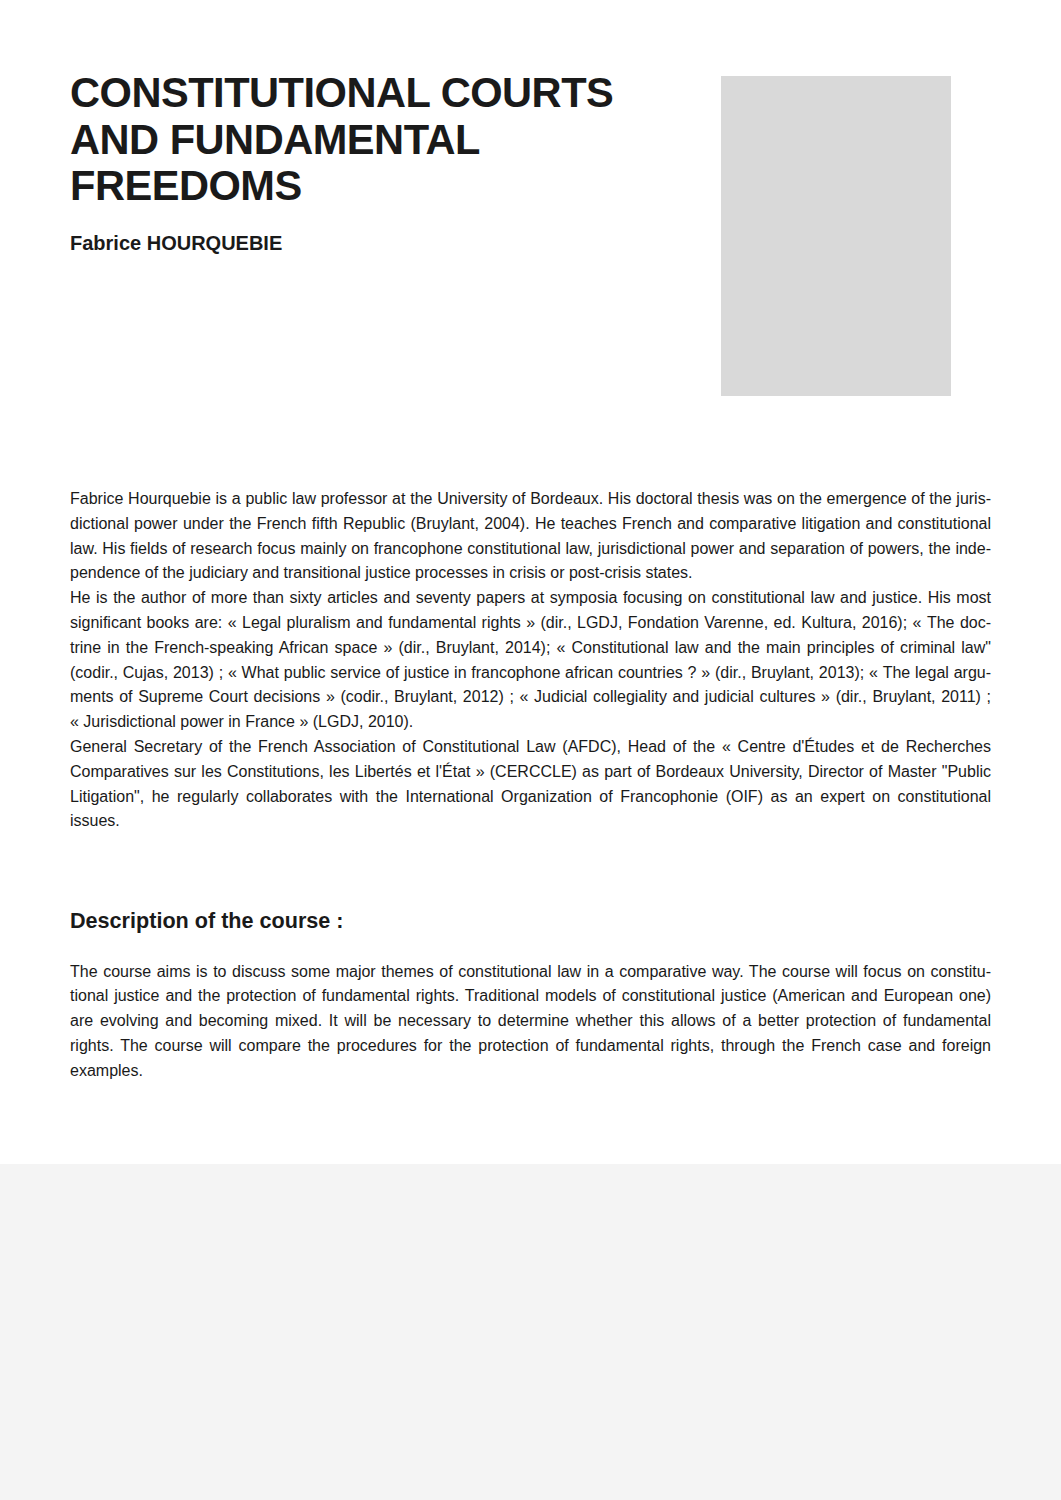Constitutional Courts and Fundamental Freedoms
Fabrice HOURQUEBIE
Fabrice Hourquebie is a public law professor at the University of Bordeaux. His doctoral thesis was on the emergence of the jurisdictional power under the French fifth Republic (Bruylant, 2004). He teaches French and comparative litigation and constitutional law. His fields of research focus mainly on francophone constitutional law, jurisdictional power and separation of powers, the independence of the judiciary and transitional justice processes in crisis or post-crisis states.
He is the author of more than sixty articles and seventy papers at symposia focusing on constitutional law and justice. His most significant books are: « Legal pluralism and fundamental rights » (dir., LGDJ, Fondation Varenne, ed. Kultura, 2016); « The doctrine in the French-speaking African space » (dir., Bruylant, 2014); « Constitutional law and the main principles of criminal law" (codir., Cujas, 2013) ; « What public service of justice in francophone african countries ? » (dir., Bruylant, 2013); « The legal arguments of Supreme Court decisions » (codir., Bruylant, 2012) ; « Judicial collegiality and judicial cultures » (dir., Bruylant, 2011) ; « Jurisdictional power in France » (LGDJ, 2010).
General Secretary of the French Association of Constitutional Law (AFDC), Head of the « Centre d'Études et de Recherches Comparatives sur les Constitutions, les Libertés et l'État » (CERCCLE) as part of Bordeaux University, Director of Master "Public Litigation", he regularly collaborates with the International Organization of Francophonie (OIF) as an expert on constitutional issues.
Description of the course :
The course aims is to discuss some major themes of constitutional law in a comparative way. The course will focus on constitutional justice and the protection of fundamental rights. Traditional models of constitutional justice (American and European one) are evolving and becoming mixed. It will be necessary to determine whether this allows of a better protection of fundamental rights. The course will compare the procedures for the protection of fundamental rights, through the French case and foreign examples.